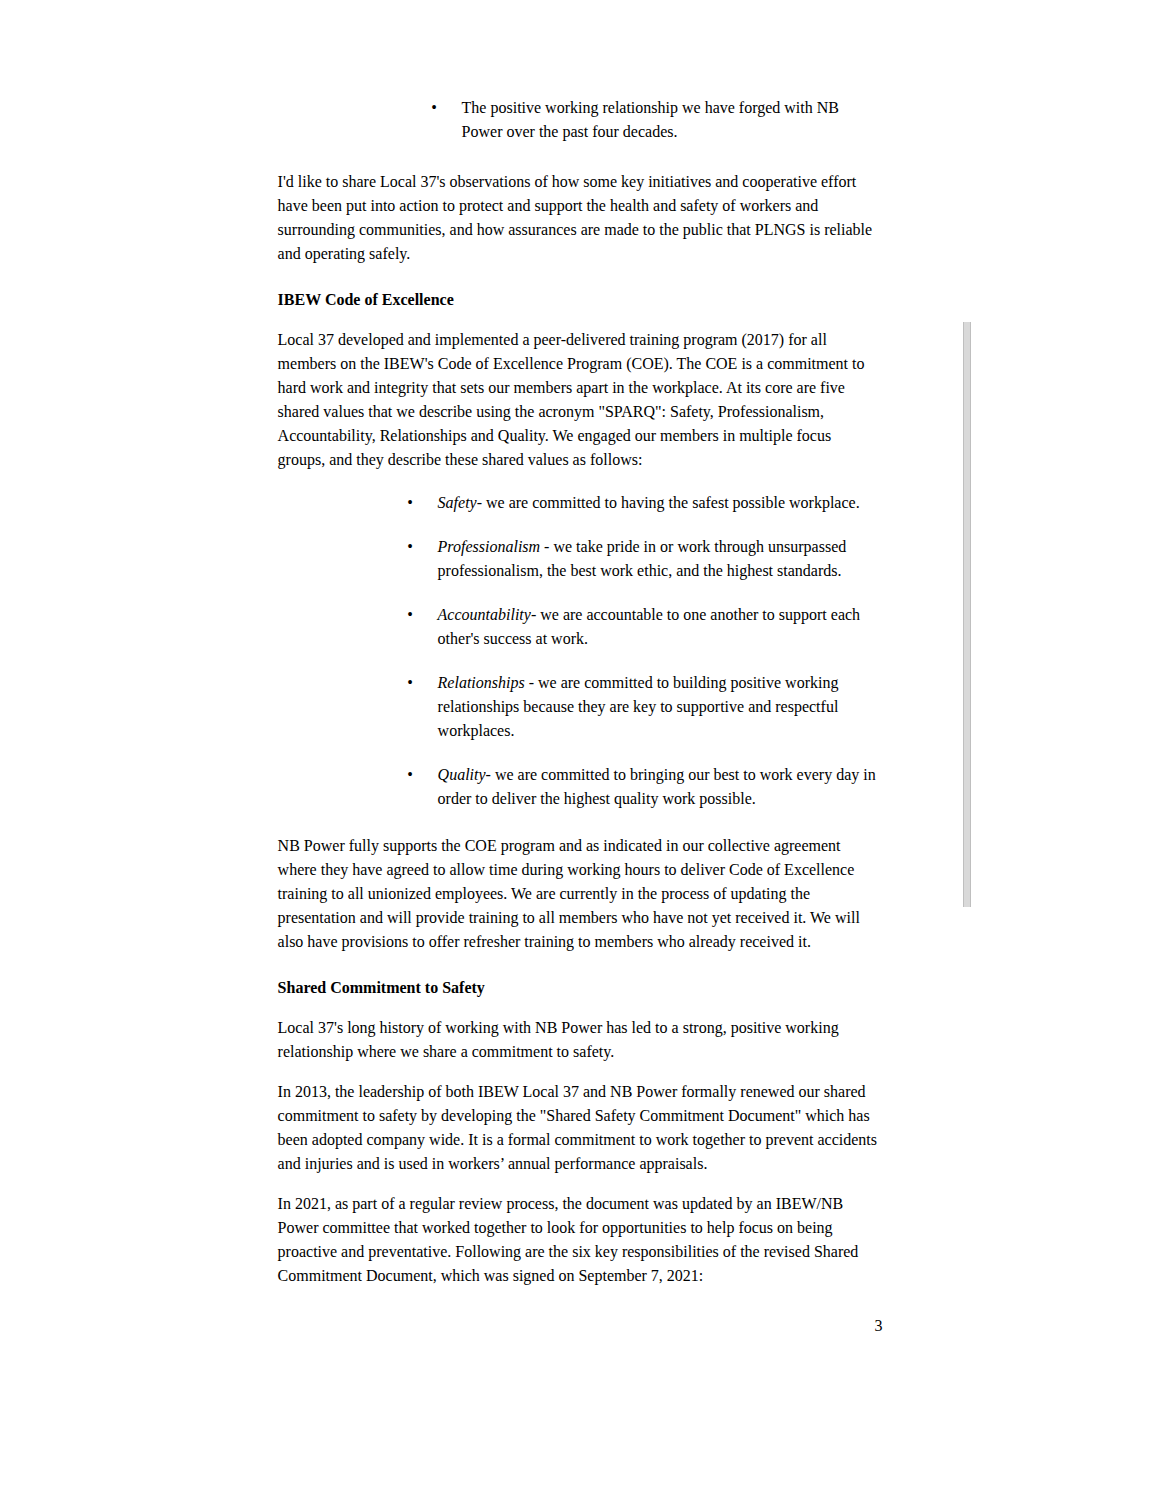The positive working relationship we have forged with NB Power over the past four decades.
I'd like to share Local 37's observations of how some key initiatives and cooperative effort have been put into action to protect and support the health and safety of workers and surrounding communities, and how assurances are made to the public that PLNGS is reliable and operating safely.
IBEW Code of Excellence
Local 37 developed and implemented a peer-delivered training program (2017) for all members on the IBEW's Code of Excellence Program (COE). The COE is a commitment to hard work and integrity that sets our members apart in the workplace. At its core are five shared values that we describe using the acronym "SPARQ": Safety, Professionalism, Accountability, Relationships and Quality. We engaged our members in multiple focus groups, and they describe these shared values as follows:
Safety- we are committed to having the safest possible workplace.
Professionalism - we take pride in or work through unsurpassed professionalism, the best work ethic, and the highest standards.
Accountability- we are accountable to one another to support each other's success at work.
Relationships - we are committed to building positive working relationships because they are key to supportive and respectful workplaces.
Quality- we are committed to bringing our best to work every day in order to deliver the highest quality work possible.
NB Power fully supports the COE program and as indicated in our collective agreement where they have agreed to allow time during working hours to deliver Code of Excellence training to all unionized employees. We are currently in the process of updating the presentation and will provide training to all members who have not yet received it. We will also have provisions to offer refresher training to members who already received it.
Shared Commitment to Safety
Local 37's long history of working with NB Power has led to a strong, positive working relationship where we share a commitment to safety.
In 2013, the leadership of both IBEW Local 37 and NB Power formally renewed our shared commitment to safety by developing the "Shared Safety Commitment Document" which has been adopted company wide. It is a formal commitment to work together to prevent accidents and injuries and is used in workers’ annual performance appraisals.
In 2021, as part of a regular review process, the document was updated by an IBEW/NB Power committee that worked together to look for opportunities to help focus on being proactive and preventative. Following are the six key responsibilities of the revised Shared Commitment Document, which was signed on September 7, 2021:
3